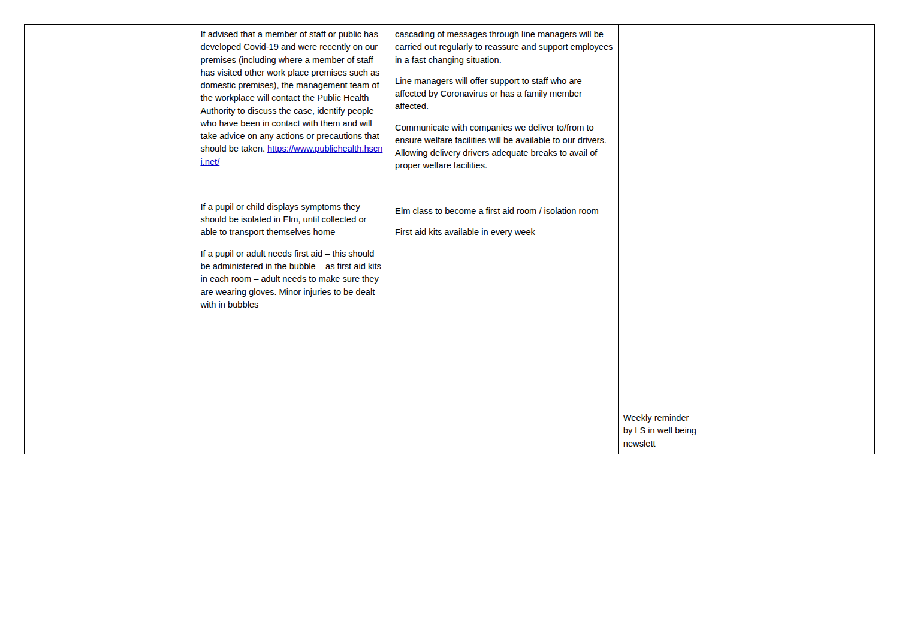| | | If advised that a member of staff or public has developed Covid-19 and were recently on our premises (including where a member of staff has visited other work place premises such as domestic premises), the management team of the workplace will contact the Public Health Authority to discuss the case, identify people who have been in contact with them and will take advice on any actions or precautions that should be taken. https://www.publichealth.hscni.net/ If a pupil or child displays symptoms they should be isolated in Elm, until collected or able to transport themselves home If a pupil or adult needs first aid – this should be administered in the bubble – as first aid kits in each room – adult needs to make sure they are wearing gloves. Minor injuries to be dealt with in bubbles | cascading of messages through line managers will be carried out regularly to reassure and support employees in a fast changing situation. Line managers will offer support to staff who are affected by Coronavirus or has a family member affected. Communicate with companies we deliver to/from to ensure welfare facilities will be available to our drivers. Allowing delivery drivers adequate breaks to avail of proper welfare facilities. Elm class to become a first aid room / isolation room First aid kits available in every week | Weekly reminder by LS in well being newslett | | |